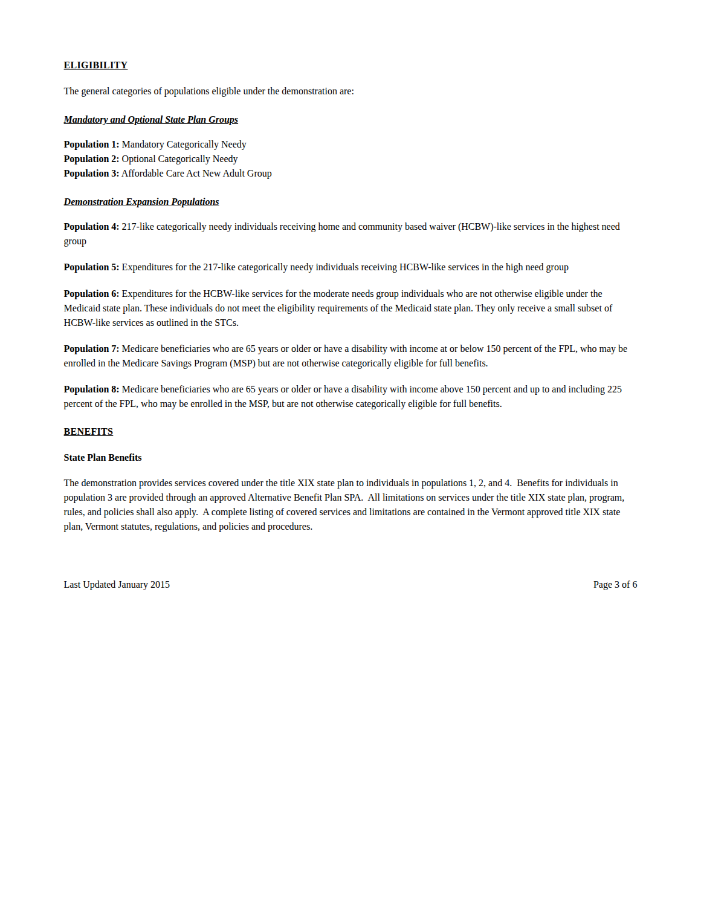ELIGIBILITY
The general categories of populations eligible under the demonstration are:
Mandatory and Optional State Plan Groups
Population 1: Mandatory Categorically Needy
Population 2: Optional Categorically Needy
Population 3: Affordable Care Act New Adult Group
Demonstration Expansion Populations
Population 4: 217-like categorically needy individuals receiving home and community based waiver (HCBW)-like services in the highest need group
Population 5: Expenditures for the 217-like categorically needy individuals receiving HCBW-like services in the high need group
Population 6: Expenditures for the HCBW-like services for the moderate needs group individuals who are not otherwise eligible under the Medicaid state plan. These individuals do not meet the eligibility requirements of the Medicaid state plan. They only receive a small subset of HCBW-like services as outlined in the STCs.
Population 7: Medicare beneficiaries who are 65 years or older or have a disability with income at or below 150 percent of the FPL, who may be enrolled in the Medicare Savings Program (MSP) but are not otherwise categorically eligible for full benefits.
Population 8: Medicare beneficiaries who are 65 years or older or have a disability with income above 150 percent and up to and including 225 percent of the FPL, who may be enrolled in the MSP, but are not otherwise categorically eligible for full benefits.
BENEFITS
State Plan Benefits
The demonstration provides services covered under the title XIX state plan to individuals in populations 1, 2, and 4. Benefits for individuals in population 3 are provided through an approved Alternative Benefit Plan SPA. All limitations on services under the title XIX state plan, program, rules, and policies shall also apply. A complete listing of covered services and limitations are contained in the Vermont approved title XIX state plan, Vermont statutes, regulations, and policies and procedures.
Last Updated January 2015 Page 3 of 6